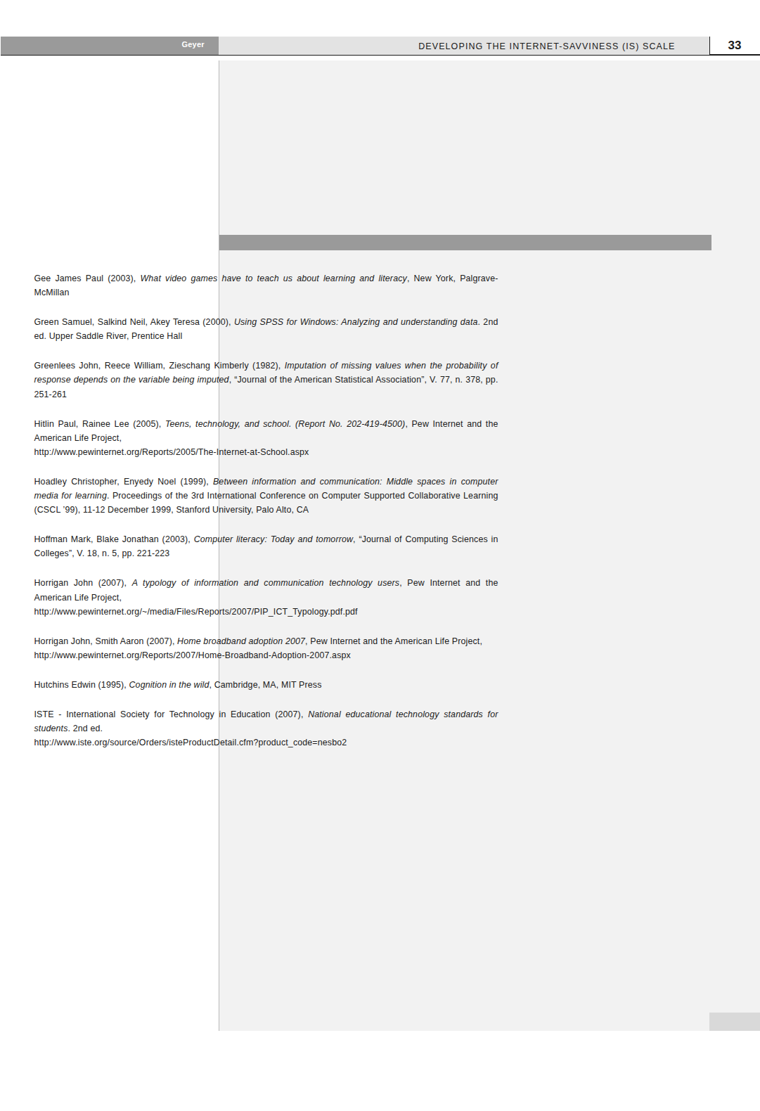Geyer
DEVELOPING THE INTERNET-SAVVINESS (IS) SCALE
33
Gee James Paul (2003), What video games have to teach us about learning and literacy, New York, Palgrave-McMillan
Green Samuel, Salkind Neil, Akey Teresa (2000), Using SPSS for Windows: Analyzing and understanding data. 2nd ed. Upper Saddle River, Prentice Hall
Greenlees John, Reece William, Zieschang Kimberly (1982), Imputation of missing values when the probability of response depends on the variable being imputed, “Journal of the American Statistical Association”, V. 77, n. 378, pp. 251-261
Hitlin Paul, Rainee Lee (2005), Teens, technology, and school. (Report No. 202-419-4500), Pew Internet and the American Life Project,
http://www.pewinternet.org/Reports/2005/The-Internet-at-School.aspx
Hoadley Christopher, Enyedy Noel (1999), Between information and communication: Middle spaces in computer media for learning. Proceedings of the 3rd International Conference on Computer Supported Collaborative Learning (CSCL ’99), 11-12 December 1999, Stanford University, Palo Alto, CA
Hoffman Mark, Blake Jonathan (2003), Computer literacy: Today and tomorrow, “Journal of Computing Sciences in Colleges”, V. 18, n. 5, pp. 221-223
Horrigan John (2007), A typology of information and communication technology users, Pew Internet and the American Life Project,
http://www.pewinternet.org/~/media/Files/Reports/2007/PIP_ICT_Typology.pdf.pdf
Horrigan John, Smith Aaron (2007), Home broadband adoption 2007, Pew Internet and the American Life Project,
http://www.pewinternet.org/Reports/2007/Home-Broadband-Adoption-2007.aspx
Hutchins Edwin (1995), Cognition in the wild, Cambridge, MA, MIT Press
ISTE - International Society for Technology in Education (2007), National educational technology standards for students. 2nd ed.
http://www.iste.org/source/Orders/isteProductDetail.cfm?product_code=nesbo2